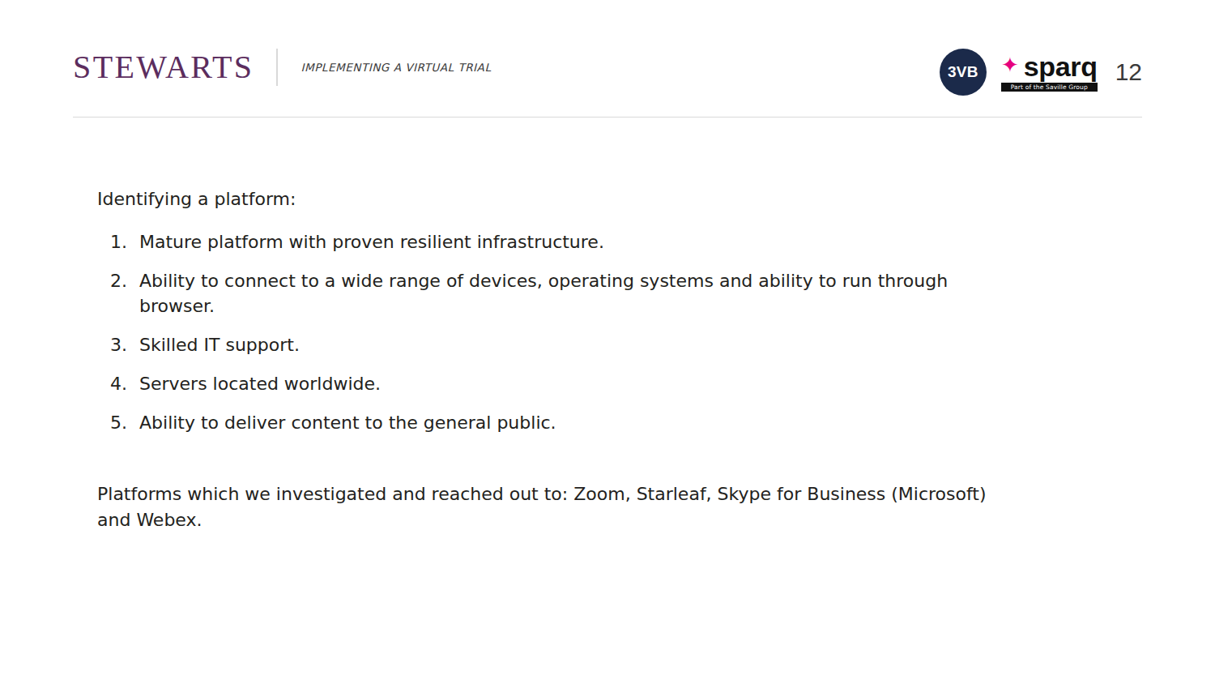STEWARTS
Implementing a Virtual Trial
3VB
✦ sparq
Part of the Saville Group
12
Identifying a platform:
Mature platform with proven resilient infrastructure.
Ability to connect to a wide range of devices, operating systems and ability to run through browser.
Skilled IT support.
Servers located worldwide.
Ability to deliver content to the general public.
Platforms which we investigated and reached out to: Zoom, Starleaf, Skype for Business (Microsoft) and Webex.